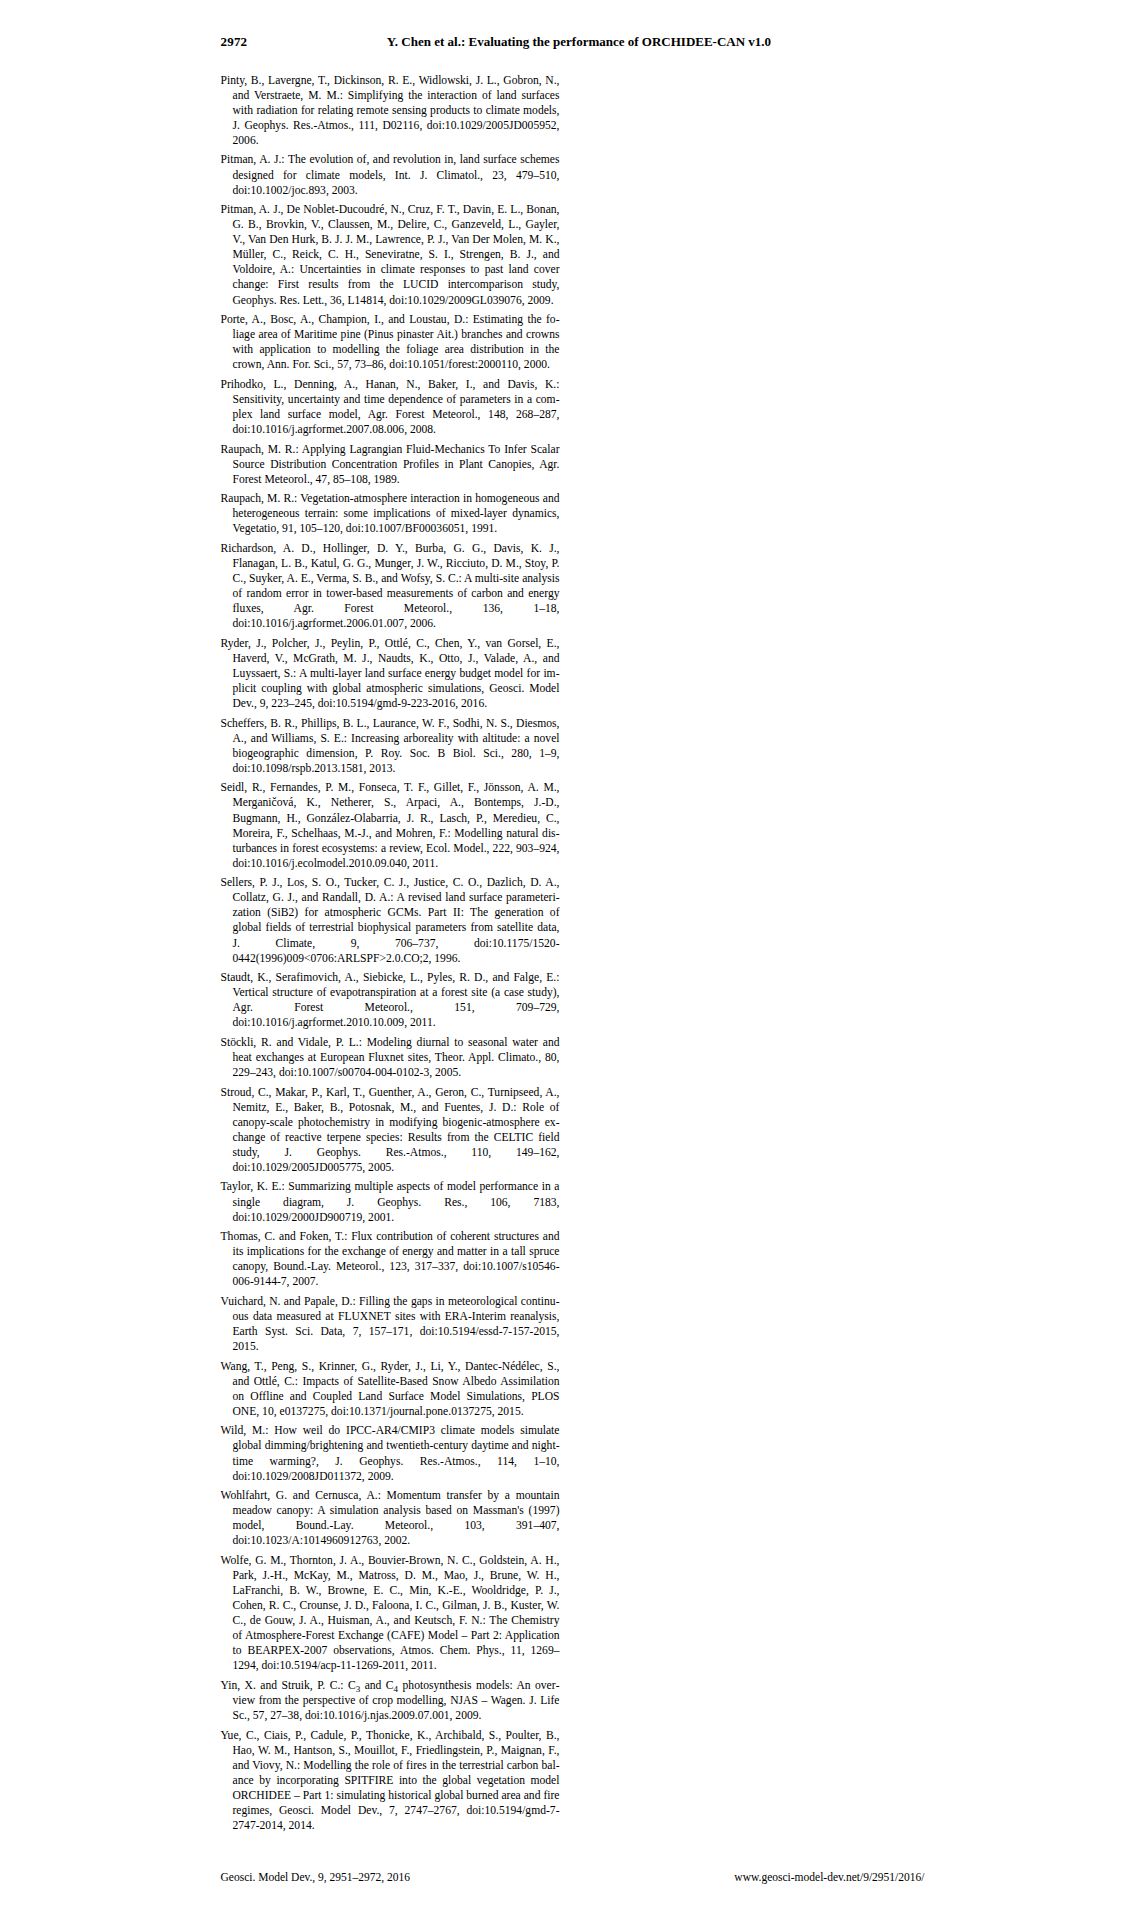2972
Y. Chen et al.: Evaluating the performance of ORCHIDEE-CAN v1.0
Pinty, B., Lavergne, T., Dickinson, R. E., Widlowski, J. L., Gobron, N., and Verstraete, M. M.: Simplifying the interaction of land surfaces with radiation for relating remote sensing products to climate models, J. Geophys. Res.-Atmos., 111, D02116, doi:10.1029/2005JD005952, 2006.
Pitman, A. J.: The evolution of, and revolution in, land surface schemes designed for climate models, Int. J. Climatol., 23, 479–510, doi:10.1002/joc.893, 2003.
Pitman, A. J., De Noblet-Ducoudré, N., Cruz, F. T., Davin, E. L., Bonan, G. B., Brovkin, V., Claussen, M., Delire, C., Ganzeveld, L., Gayler, V., Van Den Hurk, B. J. J. M., Lawrence, P. J., Van Der Molen, M. K., Müller, C., Reick, C. H., Seneviratne, S. I., Strengen, B. J., and Voldoire, A.: Uncertainties in climate responses to past land cover change: First results from the LUCID intercomparison study, Geophys. Res. Lett., 36, L14814, doi:10.1029/2009GL039076, 2009.
Porte, A., Bosc, A., Champion, I., and Loustau, D.: Estimating the foliage area of Maritime pine (Pinus pinaster Ait.) branches and crowns with application to modelling the foliage area distribution in the crown, Ann. For. Sci., 57, 73–86, doi:10.1051/forest:2000110, 2000.
Prihodko, L., Denning, A., Hanan, N., Baker, I., and Davis, K.: Sensitivity, uncertainty and time dependence of parameters in a complex land surface model, Agr. Forest Meteorol., 148, 268–287, doi:10.1016/j.agrformet.2007.08.006, 2008.
Raupach, M. R.: Applying Lagrangian Fluid-Mechanics To Infer Scalar Source Distribution Concentration Profiles in Plant Canopies, Agr. Forest Meteorol., 47, 85–108, 1989.
Raupach, M. R.: Vegetation-atmosphere interaction in homogeneous and heterogeneous terrain: some implications of mixed-layer dynamics, Vegetatio, 91, 105–120, doi:10.1007/BF00036051, 1991.
Richardson, A. D., Hollinger, D. Y., Burba, G. G., Davis, K. J., Flanagan, L. B., Katul, G. G., Munger, J. W., Ricciuto, D. M., Stoy, P. C., Suyker, A. E., Verma, S. B., and Wofsy, S. C.: A multi-site analysis of random error in tower-based measurements of carbon and energy fluxes, Agr. Forest Meteorol., 136, 1–18, doi:10.1016/j.agrformet.2006.01.007, 2006.
Ryder, J., Polcher, J., Peylin, P., Ottlé, C., Chen, Y., van Gorsel, E., Haverd, V., McGrath, M. J., Naudts, K., Otto, J., Valade, A., and Luyssaert, S.: A multi-layer land surface energy budget model for implicit coupling with global atmospheric simulations, Geosci. Model Dev., 9, 223–245, doi:10.5194/gmd-9-223-2016, 2016.
Scheffers, B. R., Phillips, B. L., Laurance, W. F., Sodhi, N. S., Diesmos, A., and Williams, S. E.: Increasing arboreality with altitude: a novel biogeographic dimension, P. Roy. Soc. B Biol. Sci., 280, 1–9, doi:10.1098/rspb.2013.1581, 2013.
Seidl, R., Fernandes, P. M., Fonseca, T. F., Gillet, F., Jönsson, A. M., Merganičová, K., Netherer, S., Arpaci, A., Bontemps, J.-D., Bugmann, H., González-Olabarria, J. R., Lasch, P., Meredieu, C., Moreira, F., Schelhaas, M.-J., and Mohren, F.: Modelling natural disturbances in forest ecosystems: a review, Ecol. Model., 222, 903–924, doi:10.1016/j.ecolmodel.2010.09.040, 2011.
Sellers, P. J., Los, S. O., Tucker, C. J., Justice, C. O., Dazlich, D. A., Collatz, G. J., and Randall, D. A.: A revised land surface parameterization (SiB2) for atmospheric GCMs. Part II: The generation of global fields of terrestrial biophysical parameters from satellite data, J. Climate, 9, 706–737, doi:10.1175/1520-0442(1996)009<0706:ARLSPF>2.0.CO;2, 1996.
Staudt, K., Serafimovich, A., Siebicke, L., Pyles, R. D., and Falge, E.: Vertical structure of evapotranspiration at a forest site (a case study), Agr. Forest Meteorol., 151, 709–729, doi:10.1016/j.agrformet.2010.10.009, 2011.
Stöckli, R. and Vidale, P. L.: Modeling diurnal to seasonal water and heat exchanges at European Fluxnet sites, Theor. Appl. Climato., 80, 229–243, doi:10.1007/s00704-004-0102-3, 2005.
Stroud, C., Makar, P., Karl, T., Guenther, A., Geron, C., Turnipseed, A., Nemitz, E., Baker, B., Potosnak, M., and Fuentes, J. D.: Role of canopy-scale photochemistry in modifying biogenic-atmosphere exchange of reactive terpene species: Results from the CELTIC field study, J. Geophys. Res.-Atmos., 110, 149–162, doi:10.1029/2005JD005775, 2005.
Taylor, K. E.: Summarizing multiple aspects of model performance in a single diagram, J. Geophys. Res., 106, 7183, doi:10.1029/2000JD900719, 2001.
Thomas, C. and Foken, T.: Flux contribution of coherent structures and its implications for the exchange of energy and matter in a tall spruce canopy, Bound.-Lay. Meteorol., 123, 317–337, doi:10.1007/s10546-006-9144-7, 2007.
Vuichard, N. and Papale, D.: Filling the gaps in meteorological continuous data measured at FLUXNET sites with ERA-Interim reanalysis, Earth Syst. Sci. Data, 7, 157–171, doi:10.5194/essd-7-157-2015, 2015.
Wang, T., Peng, S., Krinner, G., Ryder, J., Li, Y., Dantec-Nédélec, S., and Ottlé, C.: Impacts of Satellite-Based Snow Albedo Assimilation on Offline and Coupled Land Surface Model Simulations, PLOS ONE, 10, e0137275, doi:10.1371/journal.pone.0137275, 2015.
Wild, M.: How weil do IPCC-AR4/CMIP3 climate models simulate global dimming/brightening and twentieth-century daytime and nighttime warming?, J. Geophys. Res.-Atmos., 114, 1–10, doi:10.1029/2008JD011372, 2009.
Wohlfahrt, G. and Cernusca, A.: Momentum transfer by a mountain meadow canopy: A simulation analysis based on Massman's (1997) model, Bound.-Lay. Meteorol., 103, 391–407, doi:10.1023/A:1014960912763, 2002.
Wolfe, G. M., Thornton, J. A., Bouvier-Brown, N. C., Goldstein, A. H., Park, J.-H., McKay, M., Matross, D. M., Mao, J., Brune, W. H., LaFranchi, B. W., Browne, E. C., Min, K.-E., Wooldridge, P. J., Cohen, R. C., Crounse, J. D., Faloona, I. C., Gilman, J. B., Kuster, W. C., de Gouw, J. A., Huisman, A., and Keutsch, F. N.: The Chemistry of Atmosphere-Forest Exchange (CAFE) Model – Part 2: Application to BEARPEX-2007 observations, Atmos. Chem. Phys., 11, 1269–1294, doi:10.5194/acp-11-1269-2011, 2011.
Yin, X. and Struik, P. C.: C3 and C4 photosynthesis models: An overview from the perspective of crop modelling, NJAS – Wagen. J. Life Sc., 57, 27–38, doi:10.1016/j.njas.2009.07.001, 2009.
Yue, C., Ciais, P., Cadule, P., Thonicke, K., Archibald, S., Poulter, B., Hao, W. M., Hantson, S., Mouillot, F., Friedlingstein, P., Maignan, F., and Viovy, N.: Modelling the role of fires in the terrestrial carbon balance by incorporating SPITFIRE into the global vegetation model ORCHIDEE – Part 1: simulating historical global burned area and fire regimes, Geosci. Model Dev., 7, 2747–2767, doi:10.5194/gmd-7-2747-2014, 2014.
Geosci. Model Dev., 9, 2951–2972, 2016
www.geosci-model-dev.net/9/2951/2016/